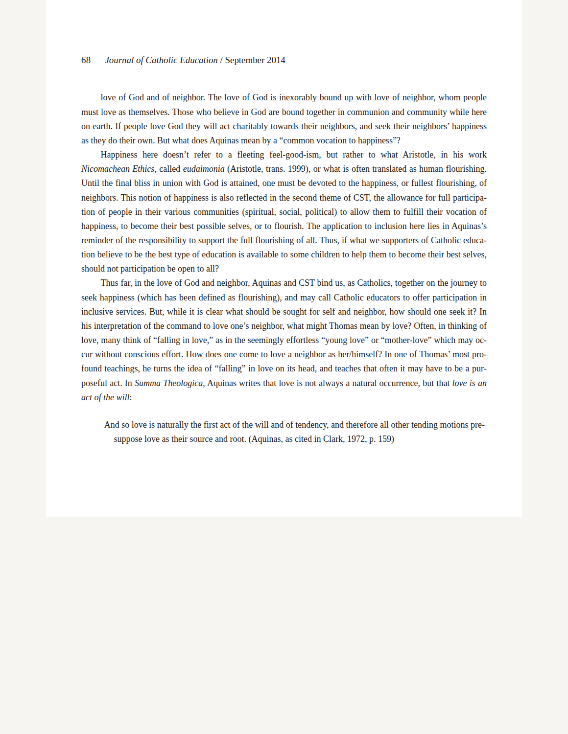68 Journal of Catholic Education / September 2014
love of God and of neighbor. The love of God is inexorably bound up with love of neighbor, whom people must love as themselves. Those who believe in God are bound together in communion and community while here on earth. If people love God they will act charitably towards their neighbors, and seek their neighbors’ happiness as they do their own. But what does Aquinas mean by a “common vocation to happiness”?
Happiness here doesn’t refer to a fleeting feel-good-ism, but rather to what Aristotle, in his work Nicomachean Ethics, called eudaimonia (Aristotle, trans. 1999), or what is often translated as human flourishing. Until the final bliss in union with God is attained, one must be devoted to the happiness, or fullest flourishing, of neighbors. This notion of happiness is also reflected in the second theme of CST, the allowance for full participation of people in their various communities (spiritual, social, political) to allow them to fulfill their vocation of happiness, to become their best possible selves, or to flourish. The application to inclusion here lies in Aquinas’s reminder of the responsibility to support the full flourishing of all. Thus, if what we supporters of Catholic education believe to be the best type of education is available to some children to help them to become their best selves, should not participation be open to all?
Thus far, in the love of God and neighbor, Aquinas and CST bind us, as Catholics, together on the journey to seek happiness (which has been defined as flourishing), and may call Catholic educators to offer participation in inclusive services. But, while it is clear what should be sought for self and neighbor, how should one seek it? In his interpretation of the command to love one’s neighbor, what might Thomas mean by love? Often, in thinking of love, many think of “falling in love,” as in the seemingly effortless “young love” or “mother-love” which may occur without conscious effort. How does one come to love a neighbor as her/himself? In one of Thomas’ most profound teachings, he turns the idea of “falling” in love on its head, and teaches that often it may have to be a purposeful act. In Summa Theologica, Aquinas writes that love is not always a natural occurrence, but that love is an act of the will:
And so love is naturally the first act of the will and of tendency, and therefore all other tending motions presuppose love as their source and root. (Aquinas, as cited in Clark, 1972, p. 159)